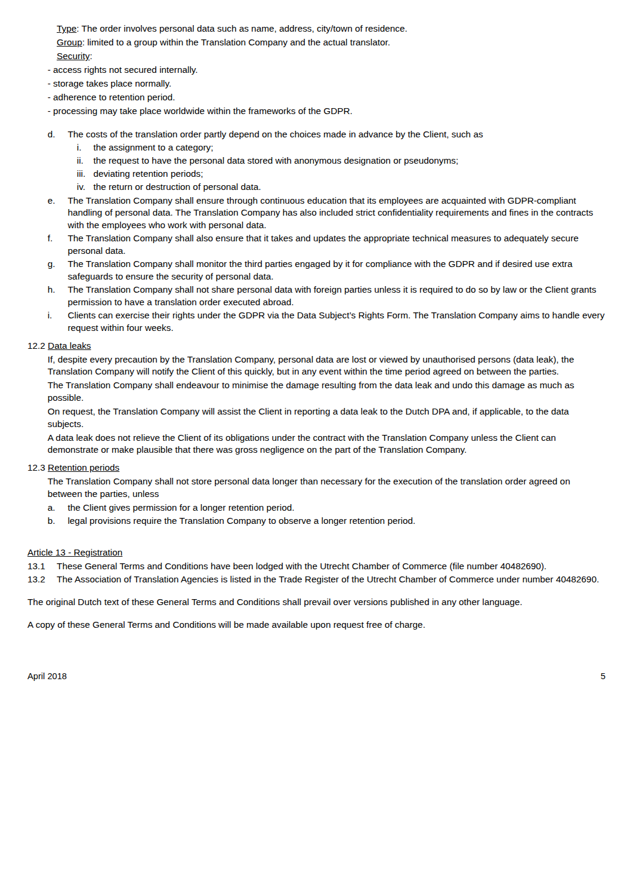Type: The order involves personal data such as name, address, city/town of residence.
Group: limited to a group within the Translation Company and the actual translator.
Security:
- access rights not secured internally.
- storage takes place normally.
- adherence to retention period.
- processing may take place worldwide within the frameworks of the GDPR.
d.
The costs of the translation order partly depend on the choices made in advance by the Client, such as
i.
the assignment to a category;
ii.
the request to have the personal data stored with anonymous designation or pseudonyms;
iii.
deviating retention periods;
iv.
the return or destruction of personal data.
e.
The Translation Company shall ensure through continuous education that its employees are acquainted with GDPR-compliant handling of personal data. The Translation Company has also included strict confidentiality requirements and fines in the contracts with the employees who work with personal data.
f.
The Translation Company shall also ensure that it takes and updates the appropriate technical measures to adequately secure personal data.
g.
The Translation Company shall monitor the third parties engaged by it for compliance with the GDPR and if desired use extra safeguards to ensure the security of personal data.
h.
The Translation Company shall not share personal data with foreign parties unless it is required to do so by law or the Client grants permission to have a translation order executed abroad.
i.
Clients can exercise their rights under the GDPR via the Data Subject’s Rights Form. The Translation Company aims to handle every request within four weeks.
12.2 Data leaks
If, despite every precaution by the Translation Company, personal data are lost or viewed by unauthorised persons (data leak), the Translation Company will notify the Client of this quickly, but in any event within the time period agreed on between the parties.
The Translation Company shall endeavour to minimise the damage resulting from the data leak and undo this damage as much as possible.
On request, the Translation Company will assist the Client in reporting a data leak to the Dutch DPA and, if applicable, to the data subjects.
A data leak does not relieve the Client of its obligations under the contract with the Translation Company unless the Client can demonstrate or make plausible that there was gross negligence on the part of the Translation Company.
12.3 Retention periods
The Translation Company shall not store personal data longer than necessary for the execution of the translation order agreed on between the parties, unless
a.
the Client gives permission for a longer retention period.
b.
legal provisions require the Translation Company to observe a longer retention period.
Article 13 - Registration
13.1
These General Terms and Conditions have been lodged with the Utrecht Chamber of Commerce (file number 40482690).
13.2
The Association of Translation Agencies is listed in the Trade Register of the Utrecht Chamber of Commerce under number 40482690.
The original Dutch text of these General Terms and Conditions shall prevail over versions published in any other language.
A copy of these General Terms and Conditions will be made available upon request free of charge.
April 2018
5